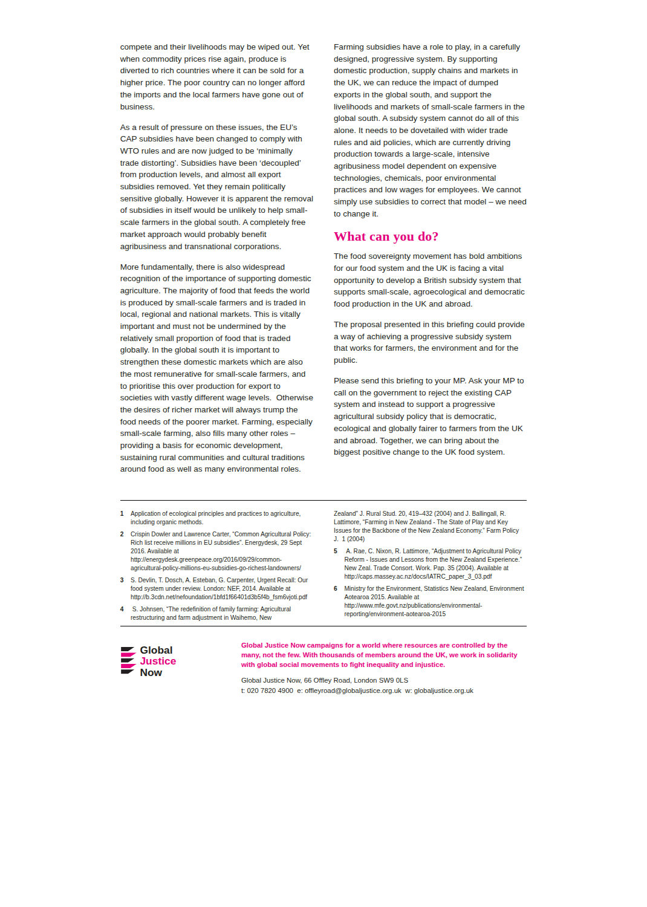compete and their livelihoods may be wiped out. Yet when commodity prices rise again, produce is diverted to rich countries where it can be sold for a higher price. The poor country can no longer afford the imports and the local farmers have gone out of business.
As a result of pressure on these issues, the EU’s CAP subsidies have been changed to comply with WTO rules and are now judged to be ‘minimally trade distorting’. Subsidies have been ‘decoupled’ from production levels, and almost all export subsidies removed. Yet they remain politically sensitive globally. However it is apparent the removal of subsidies in itself would be unlikely to help small-scale farmers in the global south. A completely free market approach would probably benefit agribusiness and transnational corporations.
More fundamentally, there is also widespread recognition of the importance of supporting domestic agriculture. The majority of food that feeds the world is produced by small-scale farmers and is traded in local, regional and national markets. This is vitally important and must not be undermined by the relatively small proportion of food that is traded globally. In the global south it is important to strengthen these domestic markets which are also the most remunerative for small-scale farmers, and to prioritise this over production for export to societies with vastly different wage levels. Otherwise the desires of richer market will always trump the food needs of the poorer market. Farming, especially small-scale farming, also fills many other roles – providing a basis for economic development, sustaining rural communities and cultural traditions around food as well as many environmental roles.
Farming subsidies have a role to play, in a carefully designed, progressive system. By supporting domestic production, supply chains and markets in the UK, we can reduce the impact of dumped exports in the global south, and support the livelihoods and markets of small-scale farmers in the global south. A subsidy system cannot do all of this alone. It needs to be dovetailed with wider trade rules and aid policies, which are currently driving production towards a large-scale, intensive agribusiness model dependent on expensive technologies, chemicals, poor environmental practices and low wages for employees. We cannot simply use subsidies to correct that model – we need to change it.
What can you do?
The food sovereignty movement has bold ambitions for our food system and the UK is facing a vital opportunity to develop a British subsidy system that supports small-scale, agroecological and democratic food production in the UK and abroad.
The proposal presented in this briefing could provide a way of achieving a progressive subsidy system that works for farmers, the environment and for the public.
Please send this briefing to your MP. Ask your MP to call on the government to reject the existing CAP system and instead to support a progressive agricultural subsidy policy that is democratic, ecological and globally fairer to farmers from the UK and abroad. Together, we can bring about the biggest positive change to the UK food system.
Application of ecological principles and practices to agriculture, including organic methods.
Crispin Dowler and Lawrence Carter, “Common Agricultural Policy: Rich list receive millions in EU subsidies”. Energydesk, 29 Sept 2016. Available at http://energydesk.greenpeace.org/2016/09/29/common-agricultural-policy-millions-eu-subsidies-go-richest-landowners/
S. Devlin, T. Dosch, A. Esteban, G. Carpenter, Urgent Recall: Our food system under review. London: NEF, 2014. Available at http://b.3cdn.net/nefoundation/1bfd1f66401d3b5f4b_fsm6vjoti.pdf
S. Johnsen, “The redefinition of family farming: Agricultural restructuring and farm adjustment in Waihemo, New
Zealand” J. Rural Stud. 20, 419–432 (2004) and J. Ballingall, R. Lattimore, “Farming in New Zealand - The State of Play and Key Issues for the Backbone of the New Zealand Economy.” Farm Policy J. 1 (2004)
5 A. Rae, C. Nixon, R. Lattimore, “Adjustment to Agricultural Policy Reform - Issues and Lessons from the New Zealand Experience.” New Zeal. Trade Consort. Work. Pap. 35 (2004). Available at http://caps.massey.ac.nz/docs/IATRC_paper_3_03.pdf
6 Ministry for the Environment, Statistics New Zealand, Environment Aotearoa 2015. Available at http://www.mfe.govt.nz/publications/environmental-reporting/environment-aotearoa-2015
Global Justice Now
Global Justice Now campaigns for a world where resources are controlled by the many, not the few. With thousands of members around the UK, we work in solidarity with global social movements to fight inequality and injustice.
Global Justice Now, 66 Offley Road, London SW9 0LS
t: 020 7820 4900 e: offleyroad@globaljustice.org.uk w: globaljustice.org.uk